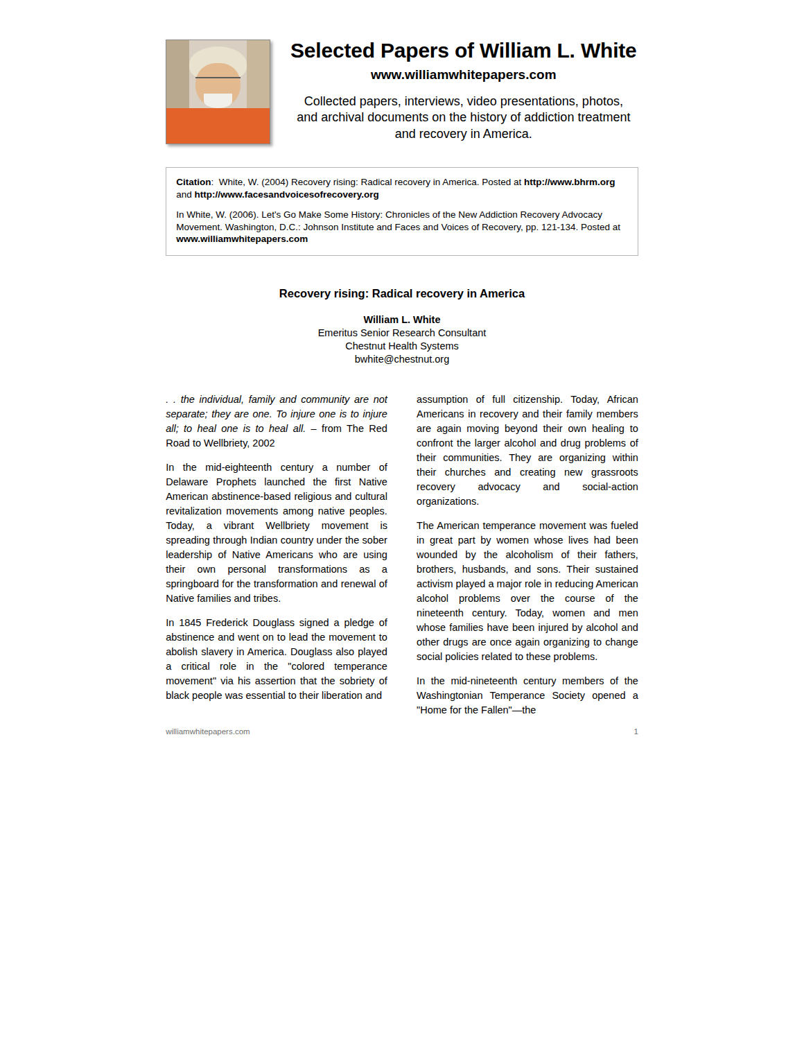Selected Papers of William L. White
www.williamwhitepapers.com
Collected papers, interviews, video presentations, photos, and archival documents on the history of addiction treatment and recovery in America.
Citation: White, W. (2004) Recovery rising: Radical recovery in America. Posted at http://www.bhrm.org and http://www.facesandvoicesofrecovery.org
In White, W. (2006). Let's Go Make Some History: Chronicles of the New Addiction Recovery Advocacy Movement. Washington, D.C.: Johnson Institute and Faces and Voices of Recovery, pp. 121-134. Posted at www.williamwhitepapers.com
Recovery rising: Radical recovery in America
William L. White
Emeritus Senior Research Consultant
Chestnut Health Systems
bwhite@chestnut.org
. . the individual, family and community are not separate; they are one. To injure one is to injure all; to heal one is to heal all. – from The Red Road to Wellbriety, 2002
In the mid-eighteenth century a number of Delaware Prophets launched the first Native American abstinence-based religious and cultural revitalization movements among native peoples. Today, a vibrant Wellbriety movement is spreading through Indian country under the sober leadership of Native Americans who are using their own personal transformations as a springboard for the transformation and renewal of Native families and tribes.
In 1845 Frederick Douglass signed a pledge of abstinence and went on to lead the movement to abolish slavery in America. Douglass also played a critical role in the "colored temperance movement" via his assertion that the sobriety of black people was essential to their liberation and
assumption of full citizenship. Today, African Americans in recovery and their family members are again moving beyond their own healing to confront the larger alcohol and drug problems of their communities. They are organizing within their churches and creating new grassroots recovery advocacy and social-action organizations.
The American temperance movement was fueled in great part by women whose lives had been wounded by the alcoholism of their fathers, brothers, husbands, and sons. Their sustained activism played a major role in reducing American alcohol problems over the course of the nineteenth century. Today, women and men whose families have been injured by alcohol and other drugs are once again organizing to change social policies related to these problems.
In the mid-nineteenth century members of the Washingtonian Temperance Society opened a "Home for the Fallen"—the
williamwhitepapers.com 1